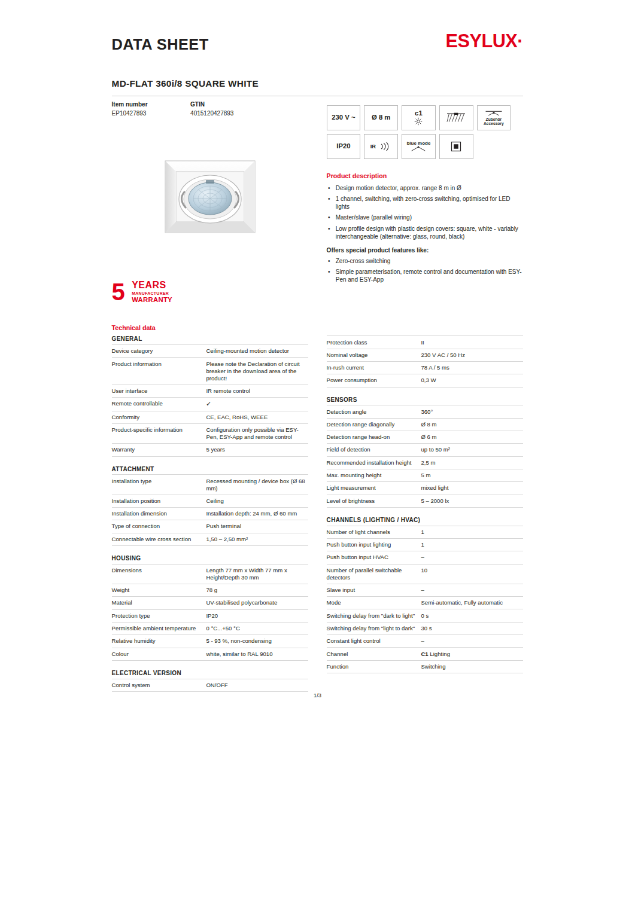DATA SHEET
ESYLUX·
MD-FLAT 360i/8 SQUARE WHITE
| Item number | GTIN |
| --- | --- |
| EP10427893 | 4015120427893 |
5
YEARS
MANUFACTURER
WARRANTY
230 V ~
Ø 8 m
c1
Zubehör
Accessory
IP20
IR
blue mode
Product description
Design motion detector, approx. range 8 m in Ø
1 channel, switching, with zero-cross switching, optimised for LED lights
Master/slave (parallel wiring)
Low profile design with plastic design covers: square, white - variably interchangeable (alternative: glass, round, black)
Offers special product features like:
Zero-cross switching
Simple parameterisation, remote control and documentation with ESY-Pen and ESY-App
Technical data
GENERAL
| Device category | Ceiling-mounted motion detector |
| Product information | Please note the Declaration of circuit breaker in the download area of the product! |
| User interface | IR remote control |
| Remote controllable | ✓ |
| Conformity | CE, EAC, RoHS, WEEE |
| Product-specific information | Configuration only possible via ESY-Pen, ESY-App and remote control |
| Warranty | 5 years |
ATTACHMENT
| Installation type | Recessed mounting / device box (Ø 68 mm) |
| Installation position | Ceiling |
| Installation dimension | Installation depth: 24 mm, Ø 60 mm |
| Type of connection | Push terminal |
| Connectable wire cross section | 1,50 – 2,50 mm² |
HOUSING
| Dimensions | Length 77 mm x Width 77 mm x Height/Depth 30 mm |
| Weight | 78 g |
| Material | UV-stabilised polycarbonate |
| Protection type | IP20 |
| Permissible ambient temperature | 0 °C...+50 °C |
| Relative humidity | 5 - 93 %, non-condensing |
| Colour | white, similar to RAL 9010 |
ELECTRICAL VERSION
| Control system | ON/OFF |
| Protection class | II |
| Nominal voltage | 230 V AC / 50 Hz |
| In-rush current | 78 A / 5 ms |
| Power consumption | 0,3 W |
SENSORS
| Detection angle | 360° |
| Detection range diagonally | Ø 8 m |
| Detection range head-on | Ø 6 m |
| Field of detection | up to 50 m² |
| Recommended installation height | 2,5 m |
| Max. mounting height | 5 m |
| Light measurement | mixed light |
| Level of brightness | 5 – 2000 lx |
CHANNELS (LIGHTING / HVAC)
| Number of light channels | 1 |
| Push button input lighting | 1 |
| Push button input HVAC | – |
| Number of parallel switchable detectors | 10 |
| Slave input | – |
| Mode | Semi-automatic, Fully automatic |
| Switching delay from "dark to light" | 0 s |
| Switching delay from "light to dark" | 30 s |
| Constant light control | – |
| Channel | C1 Lighting |
| Function | Switching |
1/3